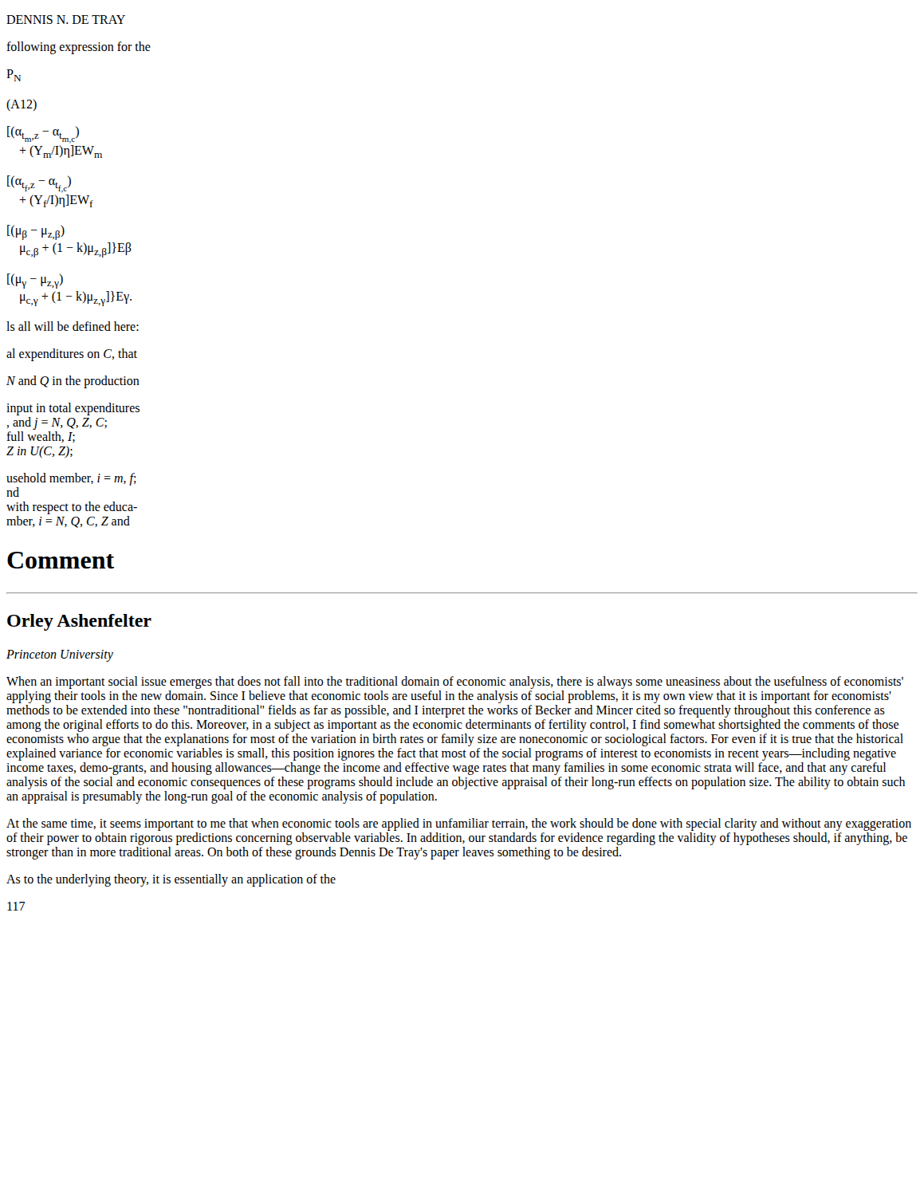DENNIS N. DE TRAY
following expression for the
PN
(A12)
[(αtm,z − αtm,c)
+ (Ym/I)η]EWm
[(αtf,z − αtf,c)
+ (Yf/I)η]EWf
[(μβ − μz,β)
μc,β + (1 − k)μz,β]}Eβ
[(μγ − μz,γ)
μc,γ + (1 − k)μz,γ]}Eγ.
ls all will be defined here:
al expenditures on C, that
N and Q in the production
input in total expenditures
, and j = N, Q, Z, C;
full wealth, I;
Z in U(C, Z);
usehold member, i = m, f;
nd
with respect to the educa-
mber, i = N, Q, C, Z and
Comment
Orley Ashenfelter
Princeton University
When an important social issue emerges that does not fall into the traditional domain of economic analysis, there is always some uneasiness about the usefulness of economists' applying their tools in the new domain. Since I believe that economic tools are useful in the analysis of social problems, it is my own view that it is important for economists' methods to be extended into these "nontraditional" fields as far as possible, and I interpret the works of Becker and Mincer cited so frequently throughout this conference as among the original efforts to do this. Moreover, in a subject as important as the economic determinants of fertility control, I find somewhat shortsighted the comments of those economists who argue that the explanations for most of the variation in birth rates or family size are noneconomic or sociological factors. For even if it is true that the historical explained variance for economic variables is small, this position ignores the fact that most of the social programs of interest to economists in recent years—including negative income taxes, demo-grants, and housing allowances—change the income and effective wage rates that many families in some economic strata will face, and that any careful analysis of the social and economic consequences of these programs should include an objective appraisal of their long-run effects on population size. The ability to obtain such an appraisal is presumably the long-run goal of the economic analysis of population.
At the same time, it seems important to me that when economic tools are applied in unfamiliar terrain, the work should be done with special clarity and without any exaggeration of their power to obtain rigorous predictions concerning observable variables. In addition, our standards for evidence regarding the validity of hypotheses should, if anything, be stronger than in more traditional areas. On both of these grounds Dennis De Tray's paper leaves something to be desired.
As to the underlying theory, it is essentially an application of the
117